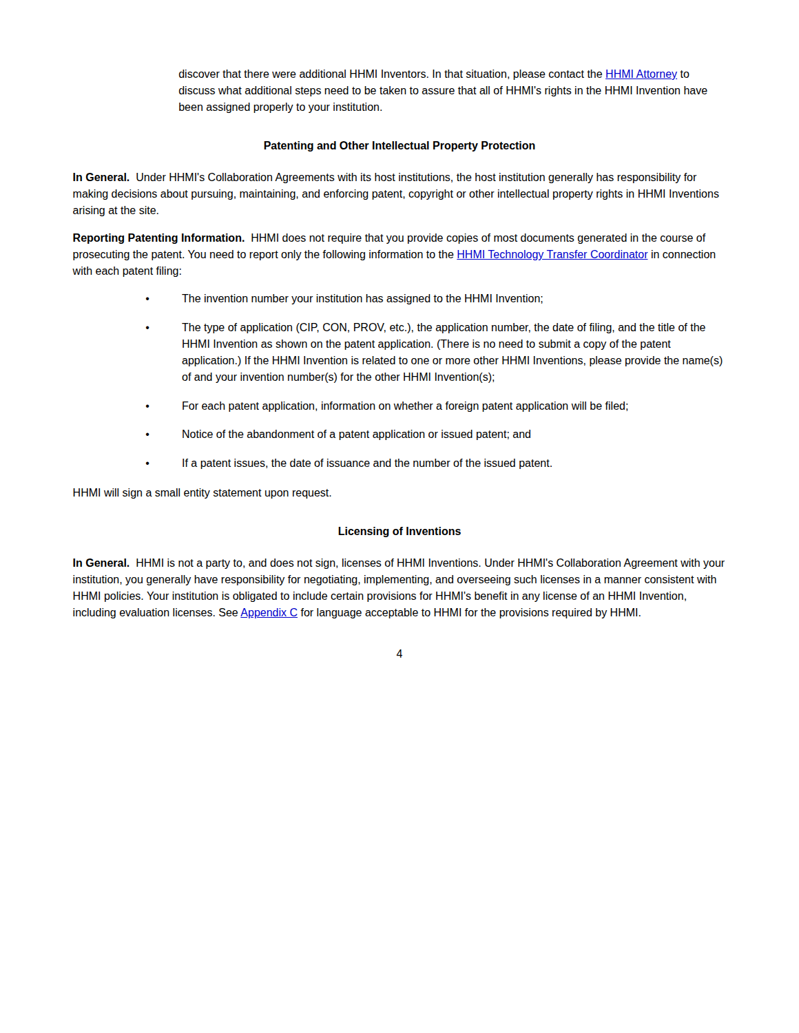discover that there were additional HHMI Inventors. In that situation, please contact the HHMI Attorney to discuss what additional steps need to be taken to assure that all of HHMI's rights in the HHMI Invention have been assigned properly to your institution.
Patenting and Other Intellectual Property Protection
In General. Under HHMI's Collaboration Agreements with its host institutions, the host institution generally has responsibility for making decisions about pursuing, maintaining, and enforcing patent, copyright or other intellectual property rights in HHMI Inventions arising at the site.
Reporting Patenting Information. HHMI does not require that you provide copies of most documents generated in the course of prosecuting the patent. You need to report only the following information to the HHMI Technology Transfer Coordinator in connection with each patent filing:
The invention number your institution has assigned to the HHMI Invention;
The type of application (CIP, CON, PROV, etc.), the application number, the date of filing, and the title of the HHMI Invention as shown on the patent application. (There is no need to submit a copy of the patent application.) If the HHMI Invention is related to one or more other HHMI Inventions, please provide the name(s) of and your invention number(s) for the other HHMI Invention(s);
For each patent application, information on whether a foreign patent application will be filed;
Notice of the abandonment of a patent application or issued patent; and
If a patent issues, the date of issuance and the number of the issued patent.
HHMI will sign a small entity statement upon request.
Licensing of Inventions
In General. HHMI is not a party to, and does not sign, licenses of HHMI Inventions. Under HHMI's Collaboration Agreement with your institution, you generally have responsibility for negotiating, implementing, and overseeing such licenses in a manner consistent with HHMI policies. Your institution is obligated to include certain provisions for HHMI's benefit in any license of an HHMI Invention, including evaluation licenses. See Appendix C for language acceptable to HHMI for the provisions required by HHMI.
4